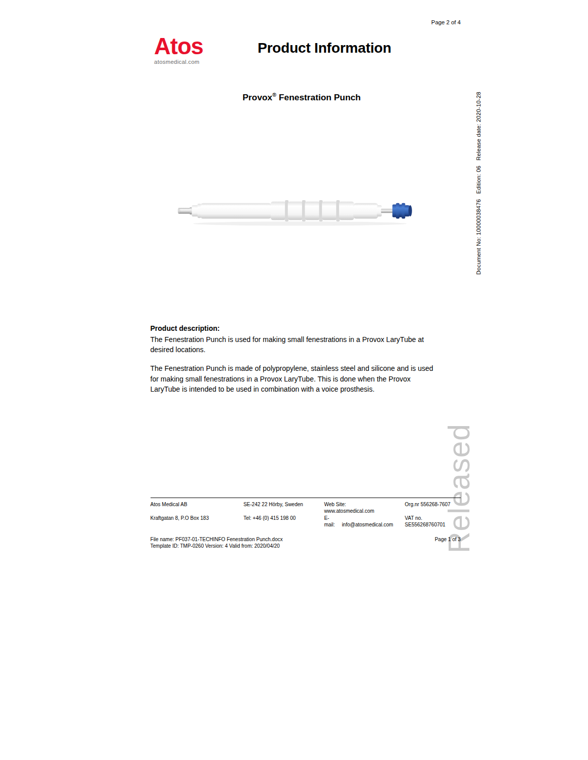Page 2 of 4
Atos
atosmedical.com
Product Information
Provox® Fenestration Punch
Product description:
The Fenestration Punch is used for making small fenestrations in a Provox LaryTube at desired locations.
The Fenestration Punch is made of polypropylene, stainless steel and silicone and is used for making small fenestrations in a Provox LaryTube. This is done when the Provox LaryTube is intended to be used in combination with a voice prosthesis.
Document No: 10000038476 Edition: 06 Release date: 2020-10-28
Released
| Atos Medical AB | SE-242 22 Hörby, Sweden | Web Site: www.atosmedical.com | Org.nr 556268-7607 |
| Kraftgatan 8, P.O Box 183 | Tel: +46 (0) 415 198 00 | E-mail: info@atosmedical.com | VAT no. SE556268760701 |
File name: PF037-01-TECHINFO Fenestration Punch.docx
Template ID: TMP-0260 Version: 4 Valid from: 2020/04/20
Page 1 of 3